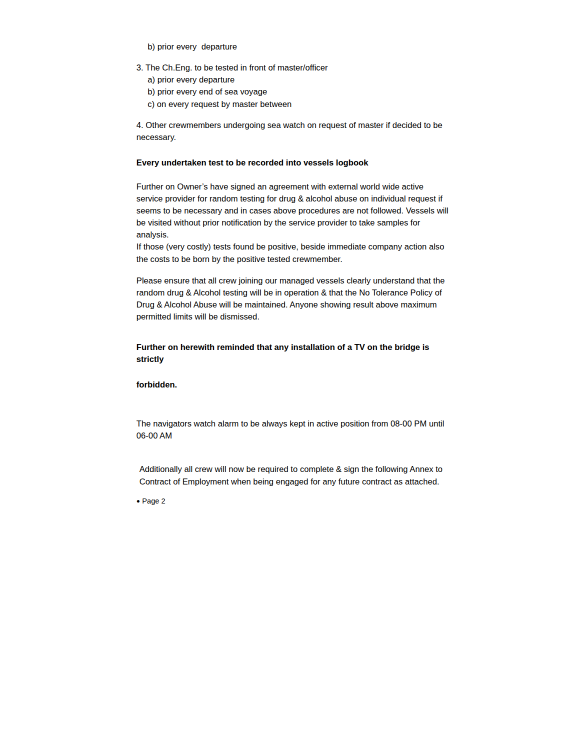b) prior every departure
3. The Ch.Eng. to be tested in front of master/officer
a) prior every departure
b) prior every end of sea voyage
c) on every request by master between
4. Other crewmembers undergoing sea watch on request of master if decided to be necessary.
Every undertaken test to be recorded into vessels logbook
Further on Owner’s have signed an agreement with external world wide active service provider for random testing for drug & alcohol abuse on individual request if seems to be necessary and in cases above procedures are not followed. Vessels will be visited without prior notification by the service provider to take samples for analysis.
If those (very costly) tests found be positive, beside immediate company action also the costs to be born by the positive tested crewmember.
Please ensure that all crew joining our managed vessels clearly understand that the random drug & Alcohol testing will be in operation & that the No Tolerance Policy of Drug & Alcohol Abuse will be maintained. Anyone showing result above maximum permitted limits will be dismissed.
Further on herewith reminded that any installation of a TV on the bridge is strictly
forbidden.
The navigators watch alarm to be always kept in active position from 08-00 PM until 06-00 AM
Additionally all crew will now be required to complete & sign the following Annex to Contract of Employment when being engaged for any future contract as attached.
●Page 2